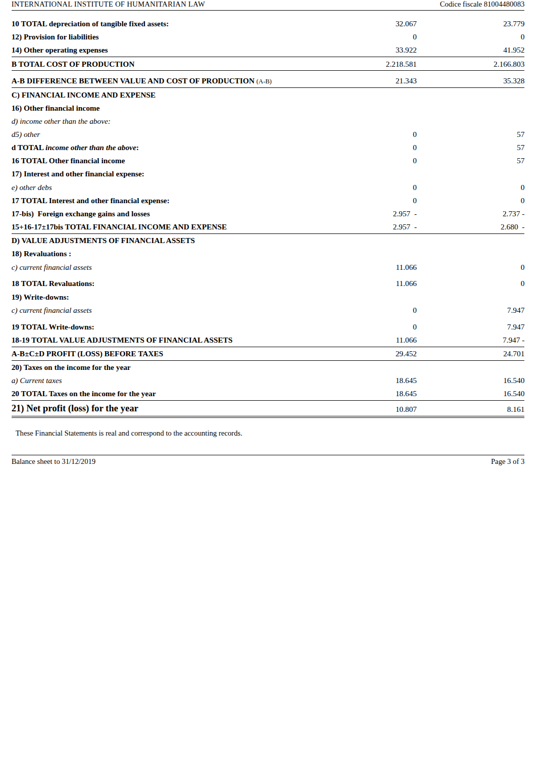INTERNATIONAL INSTITUTE OF HUMANITARIAN LAW Codice fiscale 81004480083
| 10 TOTAL depreciation of tangible fixed assets: | 32.067 | 23.779 |
| 12) Provision for liabilities | 0 | 0 |
| 14) Other operating expenses | 33.922 | 41.952 |
| B TOTAL COST OF PRODUCTION | 2.218.581 | 2.166.803 |
| A-B DIFFERENCE BETWEEN VALUE AND COST OF PRODUCTION (A-B) | 21.343 | 35.328 |
| C) FINANCIAL INCOME AND EXPENSE |
| 16) Other financial income | | |
| d) income other than the above: | | |
| d5) other | 0 | 57 |
| d TOTAL income other than the above : | 0 | 57 |
| 16 TOTAL Other financial income | 0 | 57 |
| 17) Interest and other financial expense: | | |
| e) other debs | 0 | 0 |
| 17 TOTAL Interest and other financial expense: | 0 | 0 |
| 17-bis) Foreign exchange gains and losses | 2.957 - | 2.737 - |
| 15+16-17±17bis TOTAL FINANCIAL INCOME AND EXPENSE | 2.957 - | 2.680 - |
| D) VALUE ADJUSTMENTS OF FINANCIAL ASSETS |
| 18) Revaluations : | | |
| c) current financial assets | 11.066 | 0 |
| 18 TOTAL Revaluations: | 11.066 | 0 |
| 19) Write-downs: | | |
| c) current financial assets | 0 | 7.947 |
| 19 TOTAL Write-downs: | 0 | 7.947 |
| 18-19 TOTAL VALUE ADJUSTMENTS OF FINANCIAL ASSETS | 11.066 | 7.947 - |
| A-B±C±D PROFIT (LOSS) BEFORE TAXES | 29.452 | 24.701 |
| 20) Taxes on the income for the year | | |
| a) Current taxes | 18.645 | 16.540 |
| 20 TOTAL Taxes on the income for the year | 18.645 | 16.540 |
| 21) Net profit (loss) for the year | 10.807 | 8.161 |
These Financial Statements is real and correspond to the accounting records.
Balance sheet to 31/12/2019 Page 3 of 3